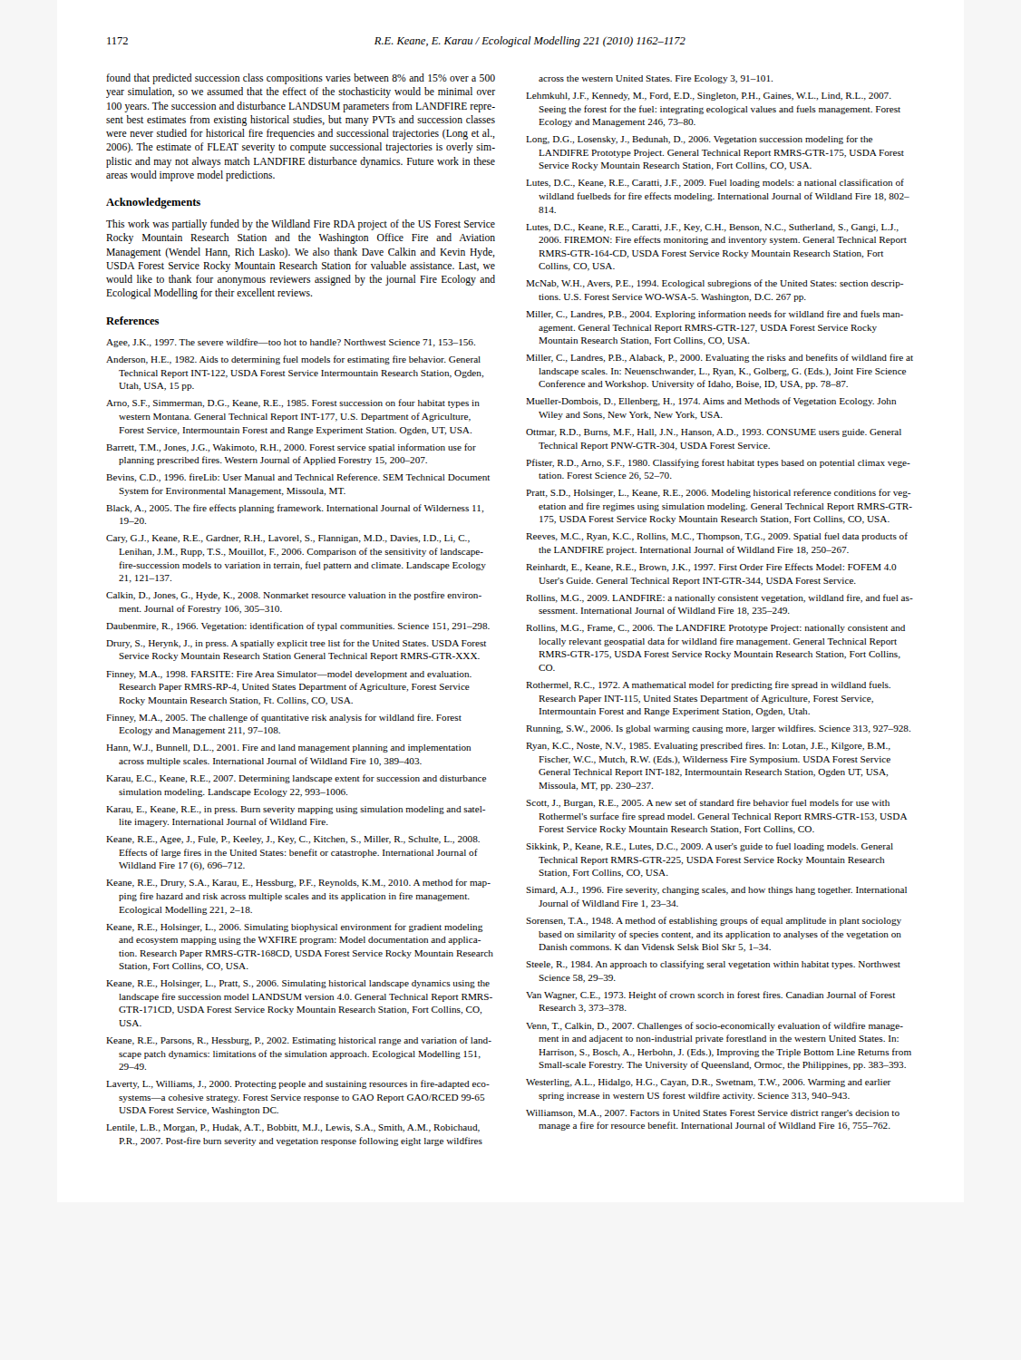1172 R.E. Keane, E. Karau / Ecological Modelling 221 (2010) 1162–1172
found that predicted succession class compositions varies between 8% and 15% over a 500 year simulation, so we assumed that the effect of the stochasticity would be minimal over 100 years. The succession and disturbance LANDSUM parameters from LANDFIRE represent best estimates from existing historical studies, but many PVTs and succession classes were never studied for historical fire frequencies and successional trajectories (Long et al., 2006). The estimate of FLEAT severity to compute successional trajectories is overly simplistic and may not always match LANDFIRE disturbance dynamics. Future work in these areas would improve model predictions.
Acknowledgements
This work was partially funded by the Wildland Fire RDA project of the US Forest Service Rocky Mountain Research Station and the Washington Office Fire and Aviation Management (Wendel Hann, Rich Lasko). We also thank Dave Calkin and Kevin Hyde, USDA Forest Service Rocky Mountain Research Station for valuable assistance. Last, we would like to thank four anonymous reviewers assigned by the journal Fire Ecology and Ecological Modelling for their excellent reviews.
References
Agee, J.K., 1997. The severe wildfire—too hot to handle? Northwest Science 71, 153–156.
Anderson, H.E., 1982. Aids to determining fuel models for estimating fire behavior. General Technical Report INT-122, USDA Forest Service Intermountain Research Station, Ogden, Utah, USA, 15 pp.
Arno, S.F., Simmerman, D.G., Keane, R.E., 1985. Forest succession on four habitat types in western Montana. General Technical Report INT-177, U.S. Department of Agriculture, Forest Service, Intermountain Forest and Range Experiment Station. Ogden, UT, USA.
Barrett, T.M., Jones, J.G., Wakimoto, R.H., 2000. Forest service spatial information use for planning prescribed fires. Western Journal of Applied Forestry 15, 200–207.
Bevins, C.D., 1996. fireLib: User Manual and Technical Reference. SEM Technical Document System for Environmental Management, Missoula, MT.
Black, A., 2005. The fire effects planning framework. International Journal of Wilderness 11, 19–20.
Cary, G.J., Keane, R.E., Gardner, R.H., Lavorel, S., Flannigan, M.D., Davies, I.D., Li, C., Lenihan, J.M., Rupp, T.S., Mouillot, F., 2006. Comparison of the sensitivity of landscape-fire-succession models to variation in terrain, fuel pattern and climate. Landscape Ecology 21, 121–137.
Calkin, D., Jones, G., Hyde, K., 2008. Nonmarket resource valuation in the postfire environment. Journal of Forestry 106, 305–310.
Daubenmire, R., 1966. Vegetation: identification of typal communities. Science 151, 291–298.
Drury, S., Herynk, J., in press. A spatially explicit tree list for the United States. USDA Forest Service Rocky Mountain Research Station General Technical Report RMRS-GTR-XXX.
Finney, M.A., 1998. FARSITE: Fire Area Simulator—model development and evaluation. Research Paper RMRS-RP-4, United States Department of Agriculture, Forest Service Rocky Mountain Research Station, Ft. Collins, CO, USA.
Finney, M.A., 2005. The challenge of quantitative risk analysis for wildland fire. Forest Ecology and Management 211, 97–108.
Hann, W.J., Bunnell, D.L., 2001. Fire and land management planning and implementation across multiple scales. International Journal of Wildland Fire 10, 389–403.
Karau, E.C., Keane, R.E., 2007. Determining landscape extent for succession and disturbance simulation modeling. Landscape Ecology 22, 993–1006.
Karau, E., Keane, R.E., in press. Burn severity mapping using simulation modeling and satellite imagery. International Journal of Wildland Fire.
Keane, R.E., Agee, J., Fule, P., Keeley, J., Key, C., Kitchen, S., Miller, R., Schulte, L., 2008. Effects of large fires in the United States: benefit or catastrophe. International Journal of Wildland Fire 17 (6), 696–712.
Keane, R.E., Drury, S.A., Karau, E., Hessburg, P.F., Reynolds, K.M., 2010. A method for mapping fire hazard and risk across multiple scales and its application in fire management. Ecological Modelling 221, 2–18.
Keane, R.E., Holsinger, L., 2006. Simulating biophysical environment for gradient modeling and ecosystem mapping using the WXFIRE program: Model documentation and application. Research Paper RMRS-GTR-168CD, USDA Forest Service Rocky Mountain Research Station, Fort Collins, CO, USA.
Keane, R.E., Holsinger, L., Pratt, S., 2006. Simulating historical landscape dynamics using the landscape fire succession model LANDSUM version 4.0. General Technical Report RMRS-GTR-171CD, USDA Forest Service Rocky Mountain Research Station, Fort Collins, CO, USA.
Keane, R.E., Parsons, R., Hessburg, P., 2002. Estimating historical range and variation of landscape patch dynamics: limitations of the simulation approach. Ecological Modelling 151, 29–49.
Laverty, L., Williams, J., 2000. Protecting people and sustaining resources in fire-adapted ecosystems—a cohesive strategy. Forest Service response to GAO Report GAO/RCED 99-65 USDA Forest Service, Washington DC.
Lentile, L.B., Morgan, P., Hudak, A.T., Bobbitt, M.J., Lewis, S.A., Smith, A.M., Robichaud, P.R., 2007. Post-fire burn severity and vegetation response following eight large wildfires across the western United States. Fire Ecology 3, 91–101.
Lehmkuhl, J.F., Kennedy, M., Ford, E.D., Singleton, P.H., Gaines, W.L., Lind, R.L., 2007. Seeing the forest for the fuel: integrating ecological values and fuels management. Forest Ecology and Management 246, 73–80.
Long, D.G., Losensky, J., Bedunah, D., 2006. Vegetation succession modeling for the LANDIFRE Prototype Project. General Technical Report RMRS-GTR-175, USDA Forest Service Rocky Mountain Research Station, Fort Collins, CO, USA.
Lutes, D.C., Keane, R.E., Caratti, J.F., 2009. Fuel loading models: a national classification of wildland fuelbeds for fire effects modeling. International Journal of Wildland Fire 18, 802–814.
Lutes, D.C., Keane, R.E., Caratti, J.F., Key, C.H., Benson, N.C., Sutherland, S., Gangi, L.J., 2006. FIREMON: Fire effects monitoring and inventory system. General Technical Report RMRS-GTR-164-CD, USDA Forest Service Rocky Mountain Research Station, Fort Collins, CO, USA.
McNab, W.H., Avers, P.E., 1994. Ecological subregions of the United States: section descriptions. U.S. Forest Service WO-WSA-5. Washington, D.C. 267 pp.
Miller, C., Landres, P.B., 2004. Exploring information needs for wildland fire and fuels management. General Technical Report RMRS-GTR-127, USDA Forest Service Rocky Mountain Research Station, Fort Collins, CO, USA.
Miller, C., Landres, P.B., Alaback, P., 2000. Evaluating the risks and benefits of wildland fire at landscape scales. In: Neuenschwander, L., Ryan, K., Golberg, G. (Eds.), Joint Fire Science Conference and Workshop. University of Idaho, Boise, ID, USA, pp. 78–87.
Mueller-Dombois, D., Ellenberg, H., 1974. Aims and Methods of Vegetation Ecology. John Wiley and Sons, New York, New York, USA.
Ottmar, R.D., Burns, M.F., Hall, J.N., Hanson, A.D., 1993. CONSUME users guide. General Technical Report PNW-GTR-304, USDA Forest Service.
Pfister, R.D., Arno, S.F., 1980. Classifying forest habitat types based on potential climax vegetation. Forest Science 26, 52–70.
Pratt, S.D., Holsinger, L., Keane, R.E., 2006. Modeling historical reference conditions for vegetation and fire regimes using simulation modeling. General Technical Report RMRS-GTR-175, USDA Forest Service Rocky Mountain Research Station, Fort Collins, CO, USA.
Reeves, M.C., Ryan, K.C., Rollins, M.C., Thompson, T.G., 2009. Spatial fuel data products of the LANDFIRE project. International Journal of Wildland Fire 18, 250–267.
Reinhardt, E., Keane, R.E., Brown, J.K., 1997. First Order Fire Effects Model: FOFEM 4.0 User's Guide. General Technical Report INT-GTR-344, USDA Forest Service.
Rollins, M.G., 2009. LANDFIRE: a nationally consistent vegetation, wildland fire, and fuel assessment. International Journal of Wildland Fire 18, 235–249.
Rollins, M.G., Frame, C., 2006. The LANDFIRE Prototype Project: nationally consistent and locally relevant geospatial data for wildland fire management. General Technical Report RMRS-GTR-175, USDA Forest Service Rocky Mountain Research Station, Fort Collins, CO.
Rothermel, R.C., 1972. A mathematical model for predicting fire spread in wildland fuels. Research Paper INT-115, United States Department of Agriculture, Forest Service, Intermountain Forest and Range Experiment Station, Ogden, Utah.
Running, S.W., 2006. Is global warming causing more, larger wildfires. Science 313, 927–928.
Ryan, K.C., Noste, N.V., 1985. Evaluating prescribed fires. In: Lotan, J.E., Kilgore, B.M., Fischer, W.C., Mutch, R.W. (Eds.), Wilderness Fire Symposium. USDA Forest Service General Technical Report INT-182, Intermountain Research Station, Ogden UT, USA, Missoula, MT, pp. 230–237.
Scott, J., Burgan, R.E., 2005. A new set of standard fire behavior fuel models for use with Rothermel's surface fire spread model. General Technical Report RMRS-GTR-153, USDA Forest Service Rocky Mountain Research Station, Fort Collins, CO.
Sikkink, P., Keane, R.E., Lutes, D.C., 2009. A user's guide to fuel loading models. General Technical Report RMRS-GTR-225, USDA Forest Service Rocky Mountain Research Station, Fort Collins, CO, USA.
Simard, A.J., 1996. Fire severity, changing scales, and how things hang together. International Journal of Wildland Fire 1, 23–34.
Sorensen, T.A., 1948. A method of establishing groups of equal amplitude in plant sociology based on similarity of species content, and its application to analyses of the vegetation on Danish commons. K dan Vidensk Selsk Biol Skr 5, 1–34.
Steele, R., 1984. An approach to classifying seral vegetation within habitat types. Northwest Science 58, 29–39.
Van Wagner, C.E., 1973. Height of crown scorch in forest fires. Canadian Journal of Forest Research 3, 373–378.
Venn, T., Calkin, D., 2007. Challenges of socio-economically evaluation of wildfire management in and adjacent to non-industrial private forestland in the western United States. In: Harrison, S., Bosch, A., Herbohn, J. (Eds.), Improving the Triple Bottom Line Returns from Small-scale Forestry. The University of Queensland, Ormoc, the Philippines, pp. 383–393.
Westerling, A.L., Hidalgo, H.G., Cayan, D.R., Swetnam, T.W., 2006. Warming and earlier spring increase in western US forest wildfire activity. Science 313, 940–943.
Williamson, M.A., 2007. Factors in United States Forest Service district ranger's decision to manage a fire for resource benefit. International Journal of Wildland Fire 16, 755–762.